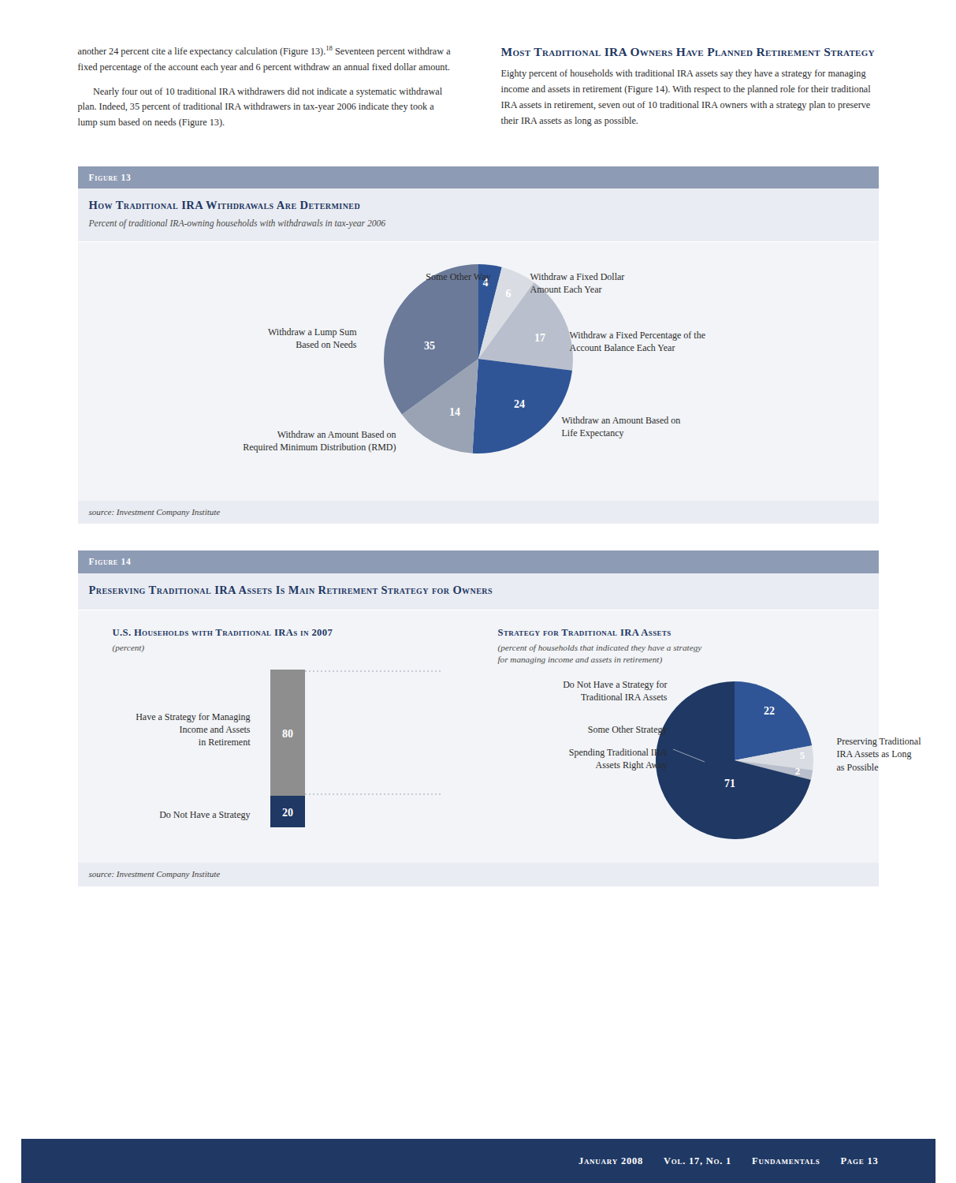another 24 percent cite a life expectancy calculation (Figure 13).18 Seventeen percent withdraw a fixed percentage of the account each year and 6 percent withdraw an annual fixed dollar amount.
Nearly four out of 10 traditional IRA withdrawers did not indicate a systematic withdrawal plan. Indeed, 35 percent of traditional IRA withdrawers in tax-year 2006 indicate they took a lump sum based on needs (Figure 13).
Most Traditional IRA Owners Have Planned Retirement Strategy
Eighty percent of households with traditional IRA assets say they have a strategy for managing income and assets in retirement (Figure 14). With respect to the planned role for their traditional IRA assets in retirement, seven out of 10 traditional IRA owners with a strategy plan to preserve their IRA assets as long as possible.
Figure 13
How Traditional IRA Withdrawals Are Determined
Percent of traditional IRA-owning households with withdrawals in tax-year 2006
4 6 17 24 14 35
Some Other Way
Withdraw a Fixed Dollar
Amount Each Year
Withdraw a Lump Sum
Based on Needs
Withdraw a Fixed Percentage of the
Account Balance Each Year
Withdraw an Amount Based on
Required Minimum Distribution (RMD)
Withdraw an Amount Based on
Life Expectancy
source: Investment Company Institute
Figure 14
Preserving Traditional IRA Assets Is Main Retirement Strategy for Owners
U.S. Households with Traditional IRAs in 2007
(percent)
80 20
Have a Strategy for Managing
Income and Assets
in Retirement
Do Not Have a Strategy
Strategy for Traditional IRA Assets
(percent of households that indicated they have a strategy
for managing income and assets in retirement)
22 5 2 71
Do Not Have a Strategy for
Traditional IRA Assets
Some Other Strategy
Spending Traditional IRA
Assets Right Away
Preserving Traditional
IRA Assets as Long
as Possible
source: Investment Company Institute
January 2008 Vol. 17, No. 1 Fundamentals Page 13